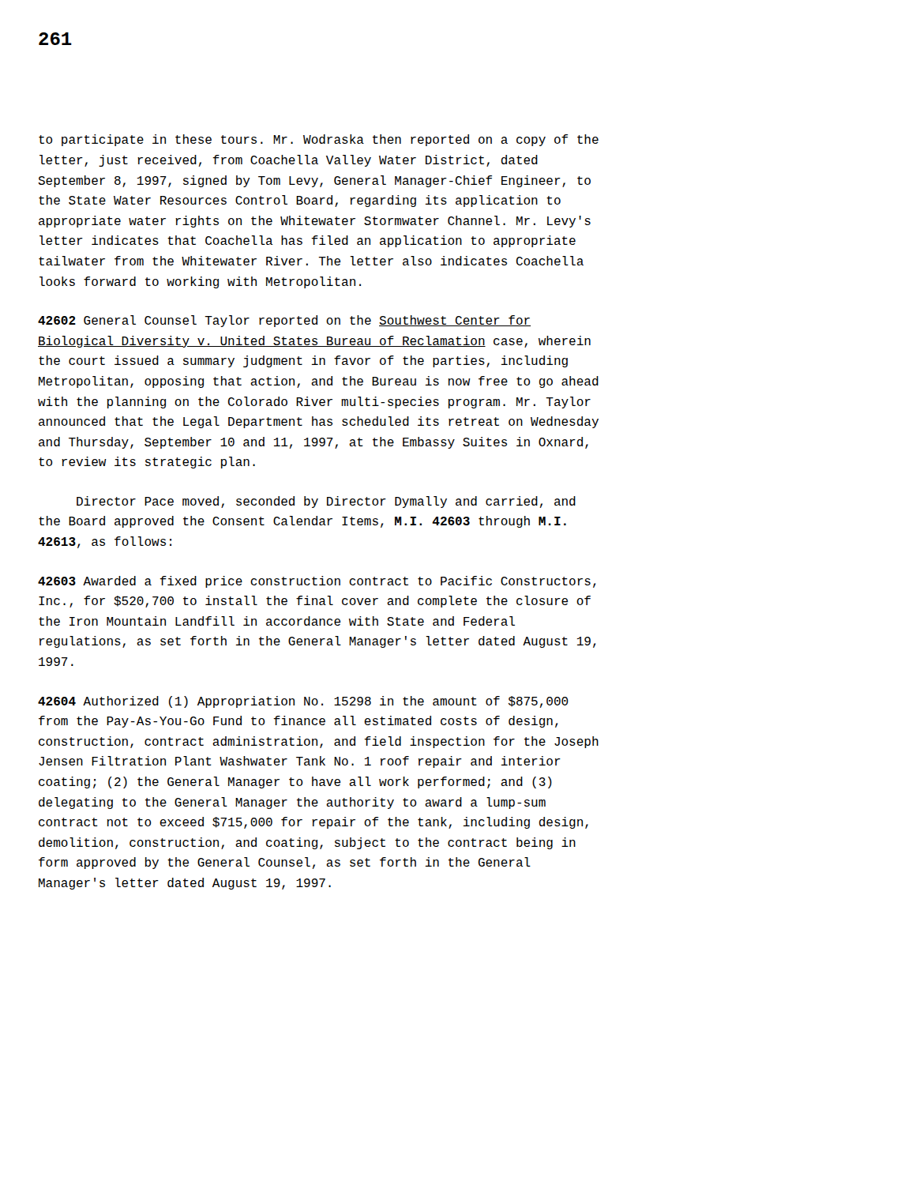261
to participate in these tours. Mr. Wodraska then reported on a copy of the letter, just received, from Coachella Valley Water District, dated September 8, 1997, signed by Tom Levy, General Manager-Chief Engineer, to the State Water Resources Control Board, regarding its application to appropriate water rights on the Whitewater Stormwater Channel. Mr. Levy's letter indicates that Coachella has filed an application to appropriate tailwater from the Whitewater River. The letter also indicates Coachella looks forward to working with Metropolitan.
42602 General Counsel Taylor reported on the Southwest Center for Biological Diversity v. United States Bureau of Reclamation case, wherein the court issued a summary judgment in favor of the parties, including Metropolitan, opposing that action, and the Bureau is now free to go ahead with the planning on the Colorado River multi-species program. Mr. Taylor announced that the Legal Department has scheduled its retreat on Wednesday and Thursday, September 10 and 11, 1997, at the Embassy Suites in Oxnard, to review its strategic plan.
Director Pace moved, seconded by Director Dymally and carried, and the Board approved the Consent Calendar Items, M.I. 42603 through M.I. 42613, as follows:
42603 Awarded a fixed price construction contract to Pacific Constructors, Inc., for $520,700 to install the final cover and complete the closure of the Iron Mountain Landfill in accordance with State and Federal regulations, as set forth in the General Manager's letter dated August 19, 1997.
42604 Authorized (1) Appropriation No. 15298 in the amount of $875,000 from the Pay-As-You-Go Fund to finance all estimated costs of design, construction, contract administration, and field inspection for the Joseph Jensen Filtration Plant Washwater Tank No. 1 roof repair and interior coating; (2) the General Manager to have all work performed; and (3) delegating to the General Manager the authority to award a lump-sum contract not to exceed $715,000 for repair of the tank, including design, demolition, construction, and coating, subject to the contract being in form approved by the General Counsel, as set forth in the General Manager's letter dated August 19, 1997.